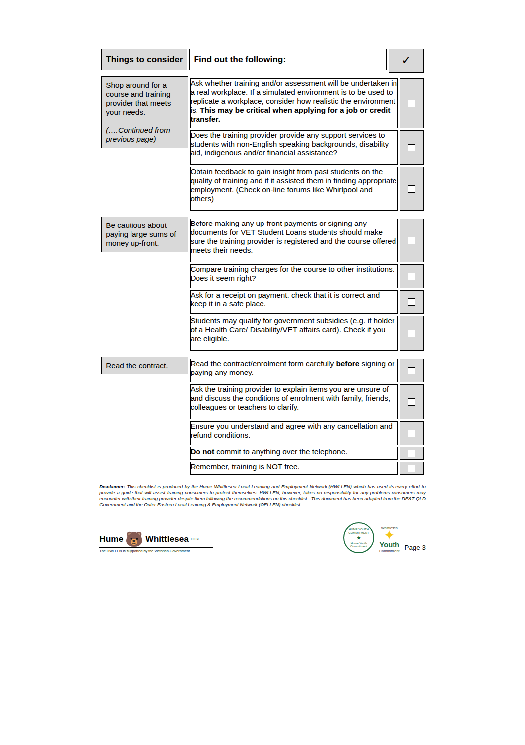| Things to consider | Find out the following: | ✓ |
| Shop around for a course and training provider that meets your needs. (….Continued from previous page) | / Ask whether training and/or assessment will be undertaken in a real workplace. If a simulated environment is to be used to replicate a workplace, consider how realistic the environment is. This may be critical when applying for a job or credit transfer. / / / Does the training provider provide any support services to students with non-English speaking backgrounds, disability aid, indigenous and/or financial assistance? / / / Obtain feedback to gain insight from past students on the quality of training and if it assisted them in finding appropriate employment. (Check on-line forums like Whirlpool and others) / / |
| Be cautious about paying large sums of money up-front. | / Before making any up-front payments or signing any documents for VET Student Loans students should make sure the training provider is registered and the course offered meets their needs. / / / Compare training charges for the course to other institutions. Does it seem right? / / / Ask for a receipt on payment, check that it is correct and keep it in a safe place. / / / Students may qualify for government subsidies (e.g. if holder of a Health Care/ Disability/VET affairs card). Check if you are eligible. / / |
| Read the contract. | / Read the contract/enrolment form carefully before signing or paying any money. / / / Ask the training provider to explain items you are unsure of and discuss the conditions of enrolment with family, friends, colleagues or teachers to clarify. / / / Ensure you understand and agree with any cancellation and refund conditions. / / / Do not commit to anything over the telephone. / / / Remember, training is NOT free. / / |
Disclaimer: This checklist is produced by the Hume Whittlesea Local Learning and Employment Network (HWLLEN) which has used its every effort to provide a guide that will assist training consumers to protect themselves. HWLLEN, however, takes no responsibility for any problems consumers may encounter with their training provider despite them following the recommendations on this checklist. This document has been adapted from the DE&T QLD Government and the Outer Eastern Local Learning & Employment Network (OELLEN) checklist.
Hume 🐻 Whittlesea LLEN
The HWLLEN is supported by the Victorian Government
HUME YOUTH COMMITMENT
★
Hume Youth Commitment
Whittlesea
✦
Youth
Commitment
Page 3